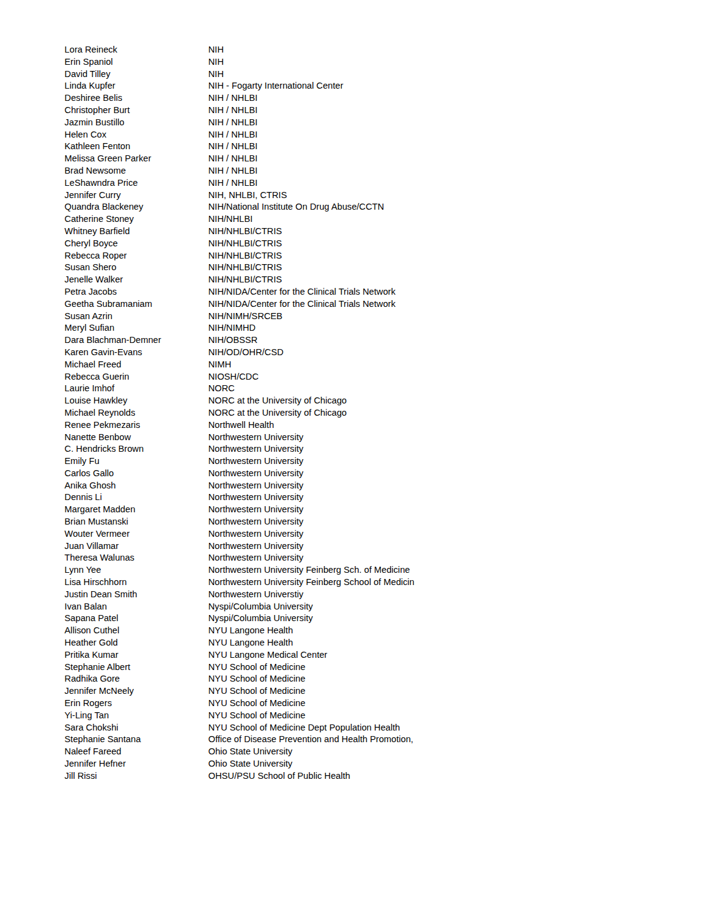| Lora Reineck | NIH |
| Erin Spaniol | NIH |
| David Tilley | NIH |
| Linda Kupfer | NIH - Fogarty International Center |
| Deshiree Belis | NIH / NHLBI |
| Christopher Burt | NIH / NHLBI |
| Jazmin Bustillo | NIH / NHLBI |
| Helen Cox | NIH / NHLBI |
| Kathleen Fenton | NIH / NHLBI |
| Melissa Green Parker | NIH / NHLBI |
| Brad Newsome | NIH / NHLBI |
| LeShawndra Price | NIH / NHLBI |
| Jennifer Curry | NIH, NHLBI, CTRIS |
| Quandra Blackeney | NIH/National Institute On Drug Abuse/CCTN |
| Catherine Stoney | NIH/NHLBI |
| Whitney Barfield | NIH/NHLBI/CTRIS |
| Cheryl Boyce | NIH/NHLBI/CTRIS |
| Rebecca Roper | NIH/NHLBI/CTRIS |
| Susan Shero | NIH/NHLBI/CTRIS |
| Jenelle Walker | NIH/NHLBI/CTRIS |
| Petra Jacobs | NIH/NIDA/Center for the Clinical Trials Network |
| Geetha Subramaniam | NIH/NIDA/Center for the Clinical Trials Network |
| Susan Azrin | NIH/NIMH/SRCEB |
| Meryl Sufian | NIH/NIMHD |
| Dara Blachman-Demner | NIH/OBSSR |
| Karen Gavin-Evans | NIH/OD/OHR/CSD |
| Michael Freed | NIMH |
| Rebecca Guerin | NIOSH/CDC |
| Laurie Imhof | NORC |
| Louise Hawkley | NORC at the University of Chicago |
| Michael Reynolds | NORC at the University of Chicago |
| Renee Pekmezaris | Northwell Health |
| Nanette Benbow | Northwestern University |
| C. Hendricks Brown | Northwestern University |
| Emily Fu | Northwestern University |
| Carlos Gallo | Northwestern University |
| Anika Ghosh | Northwestern University |
| Dennis Li | Northwestern University |
| Margaret Madden | Northwestern University |
| Brian Mustanski | Northwestern University |
| Wouter Vermeer | Northwestern University |
| Juan Villamar | Northwestern University |
| Theresa Walunas | Northwestern University |
| Lynn Yee | Northwestern University Feinberg Sch. of Medicine |
| Lisa Hirschhorn | Northwestern University Feinberg School of Medicin |
| Justin Dean Smith | Northwestern Universtiy |
| Ivan Balan | Nyspi/Columbia University |
| Sapana Patel | Nyspi/Columbia University |
| Allison Cuthel | NYU Langone Health |
| Heather Gold | NYU Langone Health |
| Pritika Kumar | NYU Langone Medical Center |
| Stephanie Albert | NYU School of Medicine |
| Radhika Gore | NYU School of Medicine |
| Jennifer McNeely | NYU School of Medicine |
| Erin Rogers | NYU School of Medicine |
| Yi-Ling Tan | NYU School of Medicine |
| Sara Chokshi | NYU School of Medicine Dept Population Health |
| Stephanie Santana | Office of Disease Prevention and Health Promotion, |
| Naleef Fareed | Ohio State University |
| Jennifer Hefner | Ohio State University |
| Jill Rissi | OHSU/PSU School of Public Health |